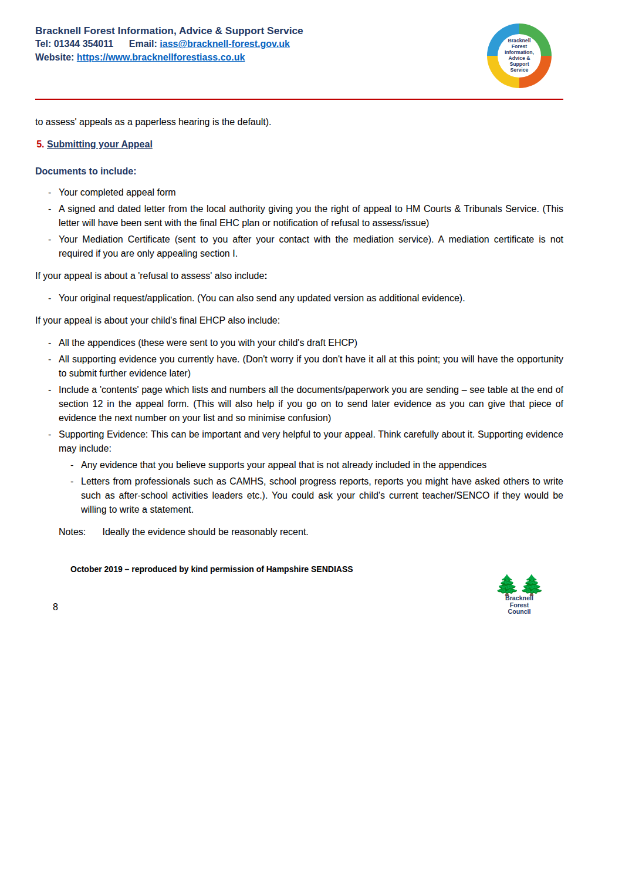Bracknell Forest Information, Advice & Support Service
Tel: 01344 354011 Email: iass@bracknell-forest.gov.uk
Website: https://www.bracknellforestiass.co.uk
Bracknell
Forest
Information,
Advice & Support
Service
to assess' appeals as a paperless hearing is the default).
Submitting your Appeal
Documents to include:
Your completed appeal form
A signed and dated letter from the local authority giving you the right of appeal to HM Courts & Tribunals Service. (This letter will have been sent with the final EHC plan or notification of refusal to assess/issue)
Your Mediation Certificate (sent to you after your contact with the mediation service). A mediation certificate is not required if you are only appealing section I.
If your appeal is about a 'refusal to assess' also include:
Your original request/application. (You can also send any updated version as additional evidence).
If your appeal is about your child's final EHCP also include:
All the appendices (these were sent to you with your child's draft EHCP)
All supporting evidence you currently have. (Don't worry if you don't have it all at this point; you will have the opportunity to submit further evidence later)
Include a 'contents' page which lists and numbers all the documents/paperwork you are sending – see table at the end of section 12 in the appeal form. (This will also help if you go on to send later evidence as you can give that piece of evidence the next number on your list and so minimise confusion)
Supporting Evidence: This can be important and very helpful to your appeal. Think carefully about it. Supporting evidence may include:
Any evidence that you believe supports your appeal that is not already included in the appendices
Letters from professionals such as CAMHS, school progress reports, reports you might have asked others to write such as after-school activities leaders etc.). You could ask your child's current teacher/SENCO if they would be willing to write a statement.
Notes: Ideally the evidence should be reasonably recent.
8
October 2019 – reproduced by kind permission of Hampshire SENDIASS
🌲🌲
Bracknell
Forest
Council